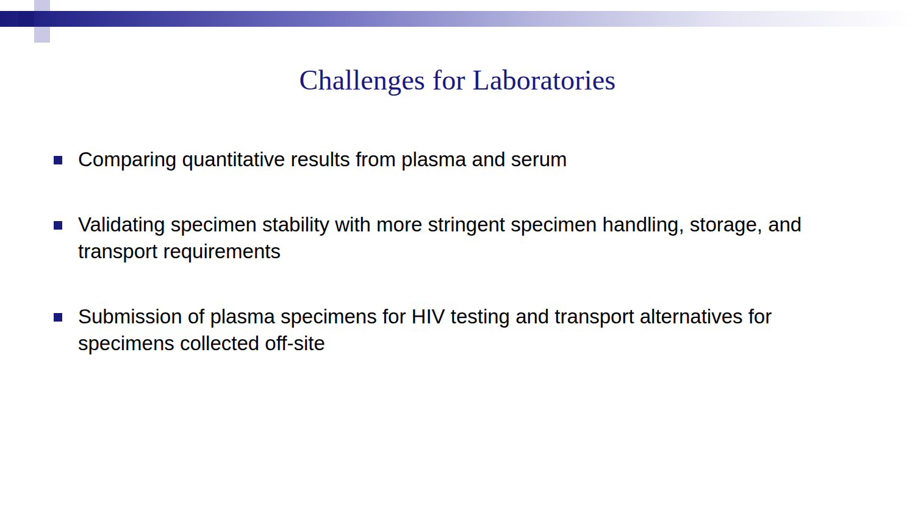Challenges for Laboratories
Comparing quantitative results from plasma and serum
Validating specimen stability with more stringent specimen handling, storage, and transport requirements
Submission of plasma specimens for HIV testing and transport alternatives for specimens collected off-site